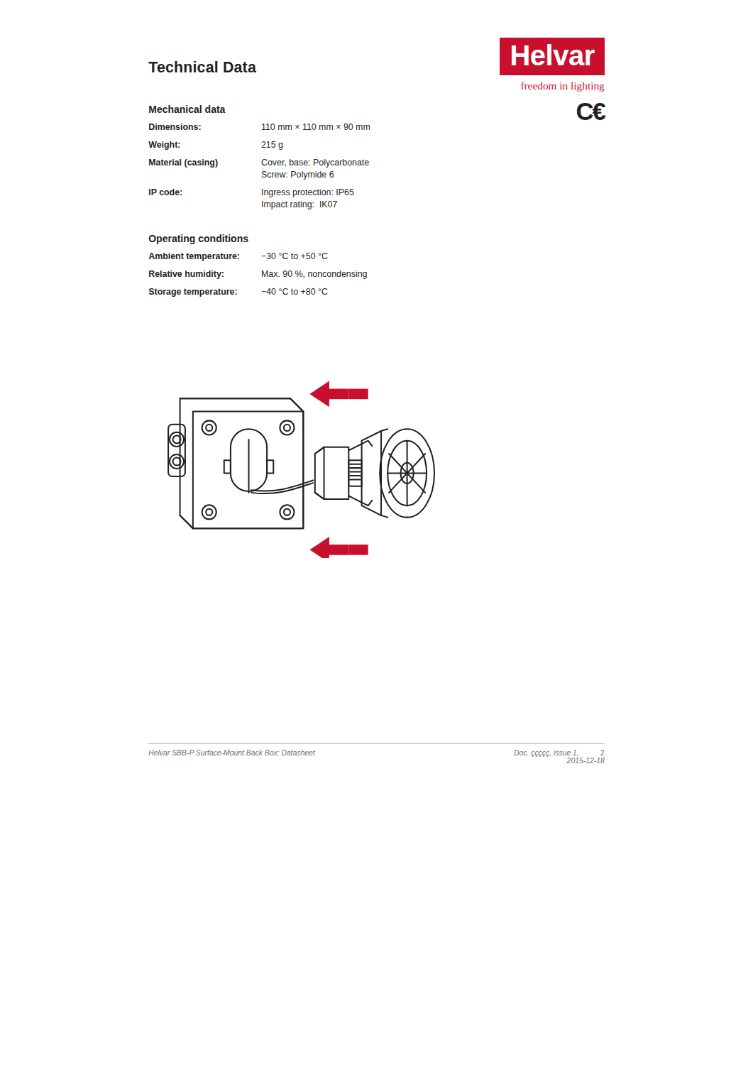Helvar
freedom in lighting
C€
Technical Data
Mechanical data
| Dimensions: | 110 mm × 110 mm × 90 mm |
| Weight: | 215 g |
| Material (casing) | Cover, base: Polycarbonate Screw: Polymide 6 |
| IP code: | Ingress protection: IP65 Impact rating: IK07 |
Operating conditions
| Ambient temperature: | −30 °C to +50 °C |
| Relative humidity: | Max. 90 %, noncondensing |
| Storage temperature: | −40 °C to +80 °C |
Helvar SBB-P Surface-Mount Back Box: Datasheet
Doc. ççççç, issue 1,2
2015-12-18